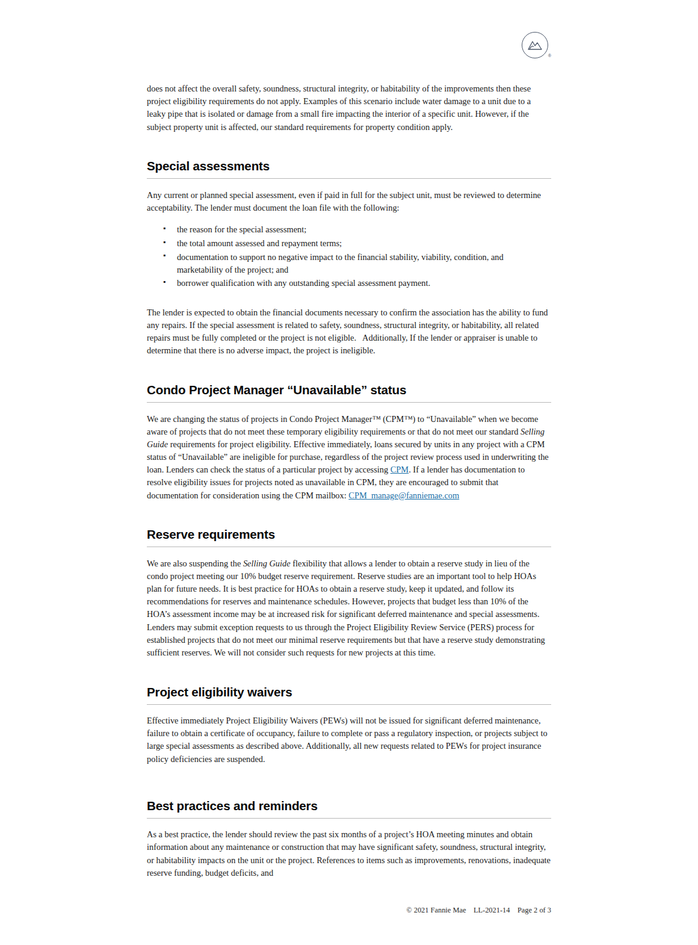®
does not affect the overall safety, soundness, structural integrity, or habitability of the improvements then these project eligibility requirements do not apply. Examples of this scenario include water damage to a unit due to a leaky pipe that is isolated or damage from a small fire impacting the interior of a specific unit. However, if the subject property unit is affected, our standard requirements for property condition apply.
Special assessments
Any current or planned special assessment, even if paid in full for the subject unit, must be reviewed to determine acceptability. The lender must document the loan file with the following:
the reason for the special assessment;
the total amount assessed and repayment terms;
documentation to support no negative impact to the financial stability, viability, condition, and marketability of the project; and
borrower qualification with any outstanding special assessment payment.
The lender is expected to obtain the financial documents necessary to confirm the association has the ability to fund any repairs. If the special assessment is related to safety, soundness, structural integrity, or habitability, all related repairs must be fully completed or the project is not eligible. Additionally, If the lender or appraiser is unable to determine that there is no adverse impact, the project is ineligible.
Condo Project Manager “Unavailable” status
We are changing the status of projects in Condo Project Manager™ (CPM™) to “Unavailable” when we become aware of projects that do not meet these temporary eligibility requirements or that do not meet our standard Selling Guide requirements for project eligibility. Effective immediately, loans secured by units in any project with a CPM status of “Unavailable” are ineligible for purchase, regardless of the project review process used in underwriting the loan. Lenders can check the status of a particular project by accessing CPM. If a lender has documentation to resolve eligibility issues for projects noted as unavailable in CPM, they are encouraged to submit that documentation for consideration using the CPM mailbox: CPM_manage@fanniemae.com
Reserve requirements
We are also suspending the Selling Guide flexibility that allows a lender to obtain a reserve study in lieu of the condo project meeting our 10% budget reserve requirement. Reserve studies are an important tool to help HOAs plan for future needs. It is best practice for HOAs to obtain a reserve study, keep it updated, and follow its recommendations for reserves and maintenance schedules. However, projects that budget less than 10% of the HOA’s assessment income may be at increased risk for significant deferred maintenance and special assessments. Lenders may submit exception requests to us through the Project Eligibility Review Service (PERS) process for established projects that do not meet our minimal reserve requirements but that have a reserve study demonstrating sufficient reserves. We will not consider such requests for new projects at this time.
Project eligibility waivers
Effective immediately Project Eligibility Waivers (PEWs) will not be issued for significant deferred maintenance, failure to obtain a certificate of occupancy, failure to complete or pass a regulatory inspection, or projects subject to large special assessments as described above. Additionally, all new requests related to PEWs for project insurance policy deficiencies are suspended.
Best practices and reminders
As a best practice, the lender should review the past six months of a project’s HOA meeting minutes and obtain information about any maintenance or construction that may have significant safety, soundness, structural integrity, or habitability impacts on the unit or the project. References to items such as improvements, renovations, inadequate reserve funding, budget deficits, and
© 2021 Fannie MaeLL-2021-14 Page 2 of 3